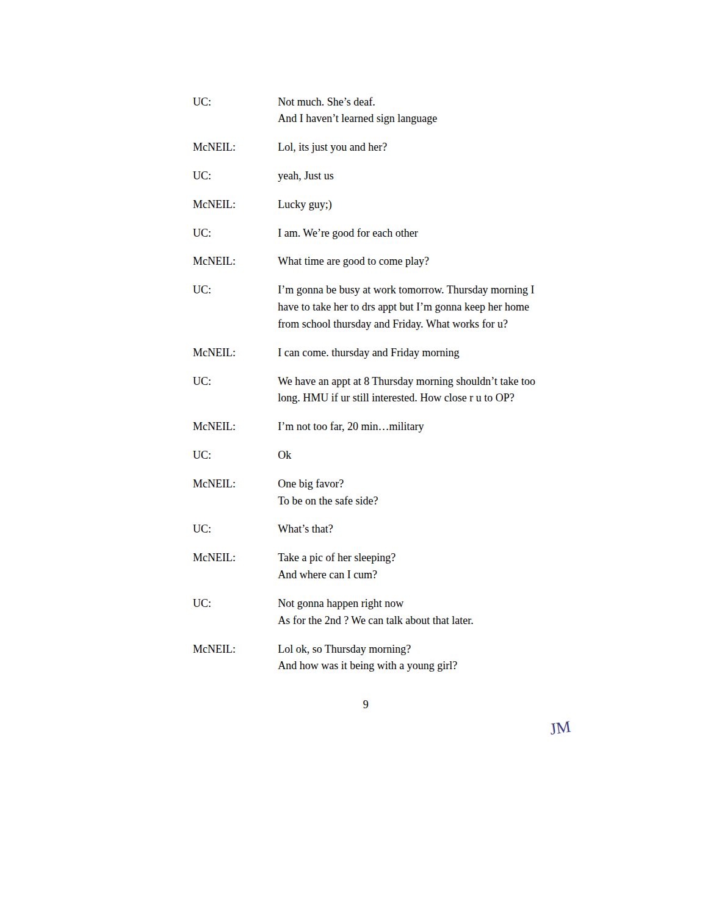| UC: | Not much. She’s deaf. And I haven’t learned sign language |
| McNEIL: | Lol, its just you and her? |
| UC: | yeah, Just us |
| McNEIL: | Lucky guy;) |
| UC: | I am. We’re good for each other |
| McNEIL: | What time are good to come play? |
| UC: | I’m gonna be busy at work tomorrow. Thursday morning I have to take her to drs appt but I’m gonna keep her home from school thursday and Friday. What works for u? |
| McNEIL: | I can come. thursday and Friday morning |
| UC: | We have an appt at 8 Thursday morning shouldn’t take too long. HMU if ur still interested. How close r u to OP? |
| McNEIL: | I’m not too far, 20 min…military |
| UC: | Ok |
| McNEIL: | One big favor? To be on the safe side? |
| UC: | What’s that? |
| McNEIL: | Take a pic of her sleeping? And where can I cum? |
| UC: | Not gonna happen right now As for the 2nd ? We can talk about that later. |
| McNEIL: | Lol ok, so Thursday morning? And how was it being with a young girl? |
9
JM